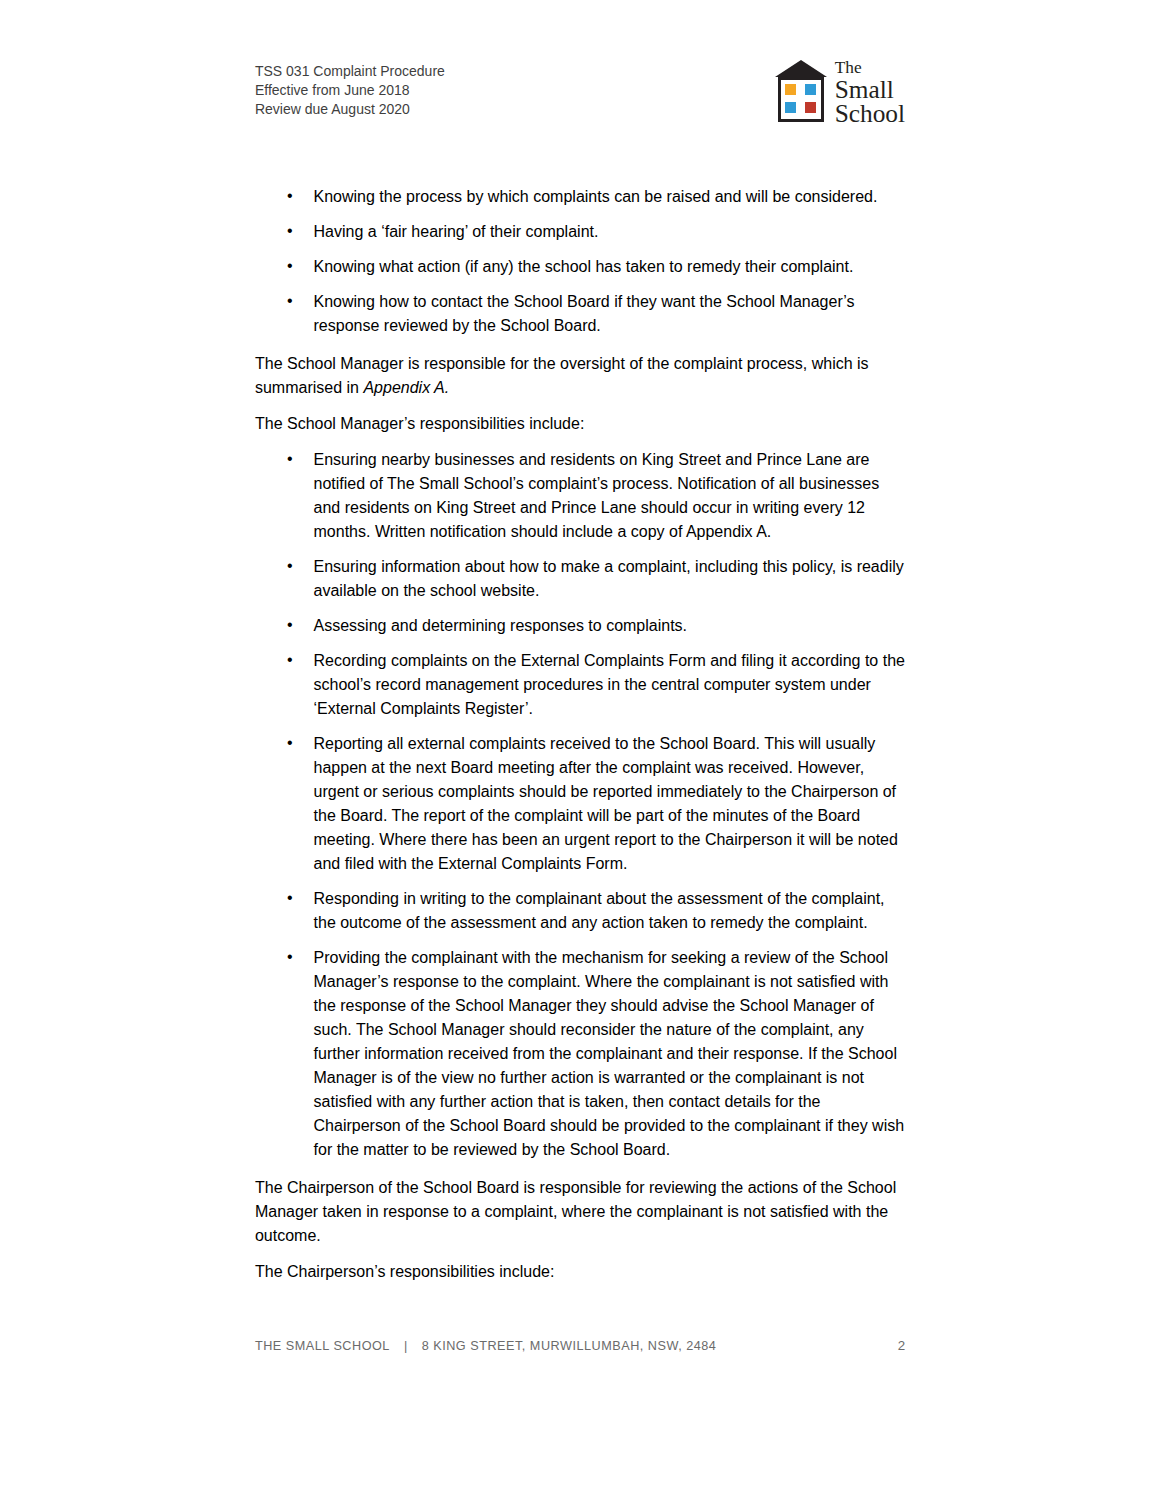TSS 031 Complaint Procedure
Effective from June 2018
Review due August 2020
The
Small
School
Knowing the process by which complaints can be raised and will be considered.
Having a ‘fair hearing’ of their complaint.
Knowing what action (if any) the school has taken to remedy their complaint.
Knowing how to contact the School Board if they want the School Manager’s response reviewed by the School Board.
The School Manager is responsible for the oversight of the complaint process, which is summarised in Appendix A.
The School Manager’s responsibilities include:
Ensuring nearby businesses and residents on King Street and Prince Lane are notified of The Small School’s complaint’s process. Notification of all businesses and residents on King Street and Prince Lane should occur in writing every 12 months. Written notification should include a copy of Appendix A.
Ensuring information about how to make a complaint, including this policy, is readily available on the school website.
Assessing and determining responses to complaints.
Recording complaints on the External Complaints Form and filing it according to the school’s record management procedures in the central computer system under ‘External Complaints Register’.
Reporting all external complaints received to the School Board. This will usually happen at the next Board meeting after the complaint was received. However, urgent or serious complaints should be reported immediately to the Chairperson of the Board. The report of the complaint will be part of the minutes of the Board meeting. Where there has been an urgent report to the Chairperson it will be noted and filed with the External Complaints Form.
Responding in writing to the complainant about the assessment of the complaint, the outcome of the assessment and any action taken to remedy the complaint.
Providing the complainant with the mechanism for seeking a review of the School Manager’s response to the complaint. Where the complainant is not satisfied with the response of the School Manager they should advise the School Manager of such. The School Manager should reconsider the nature of the complaint, any further information received from the complainant and their response. If the School Manager is of the view no further action is warranted or the complainant is not satisfied with any further action that is taken, then contact details for the Chairperson of the School Board should be provided to the complainant if they wish for the matter to be reviewed by the School Board.
The Chairperson of the School Board is responsible for reviewing the actions of the School Manager taken in response to a complaint, where the complainant is not satisfied with the outcome.
The Chairperson’s responsibilities include:
THE SMALL SCHOOL | 8 KING STREET, MURWILLUMBAH, NSW, 2484 2